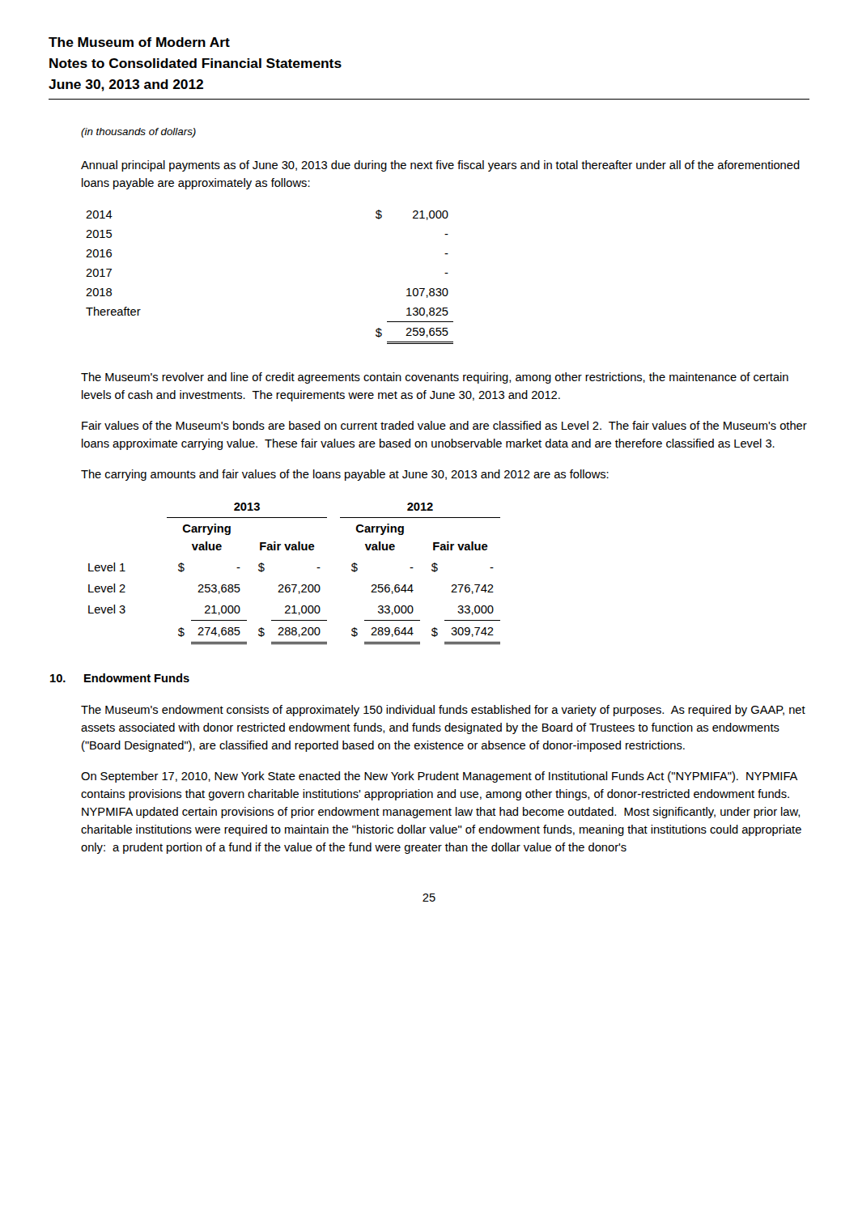The Museum of Modern Art
Notes to Consolidated Financial Statements
June 30, 2013 and 2012
(in thousands of dollars)
Annual principal payments as of June 30, 2013 due during the next five fiscal years and in total thereafter under all of the aforementioned loans payable are approximately as follows:
| 2014 | $ | 21,000 |
| 2015 | | - |
| 2016 | | - |
| 2017 | | - |
| 2018 | | 107,830 |
| Thereafter | | 130,825 |
| | $ | 259,655 |
The Museum's revolver and line of credit agreements contain covenants requiring, among other restrictions, the maintenance of certain levels of cash and investments. The requirements were met as of June 30, 2013 and 2012.
Fair values of the Museum's bonds are based on current traded value and are classified as Level 2. The fair values of the Museum's other loans approximate carrying value. These fair values are based on unobservable market data and are therefore classified as Level 3.
The carrying amounts and fair values of the loans payable at June 30, 2013 and 2012 are as follows:
| | 2013 | | 2012 |
| | Carrying value | Fair value | | Carrying value | Fair value |
| Level 1 | $ | - | $ | - | | $ | - | $ | - |
| Level 2 | | 253,685 | | 267,200 | | | 256,644 | | 276,742 |
| Level 3 | | 21,000 | | 21,000 | | | 33,000 | | 33,000 |
| | $ | 274,685 | $ | 288,200 | | $ | 289,644 | $ | 309,742 |
| 10. | Endowment Funds |
The Museum's endowment consists of approximately 150 individual funds established for a variety of purposes. As required by GAAP, net assets associated with donor restricted endowment funds, and funds designated by the Board of Trustees to function as endowments ("Board Designated"), are classified and reported based on the existence or absence of donor-imposed restrictions.
On September 17, 2010, New York State enacted the New York Prudent Management of Institutional Funds Act ("NYPMIFA"). NYPMIFA contains provisions that govern charitable institutions' appropriation and use, among other things, of donor-restricted endowment funds. NYPMIFA updated certain provisions of prior endowment management law that had become outdated. Most significantly, under prior law, charitable institutions were required to maintain the "historic dollar value" of endowment funds, meaning that institutions could appropriate only: a prudent portion of a fund if the value of the fund were greater than the dollar value of the donor's
25